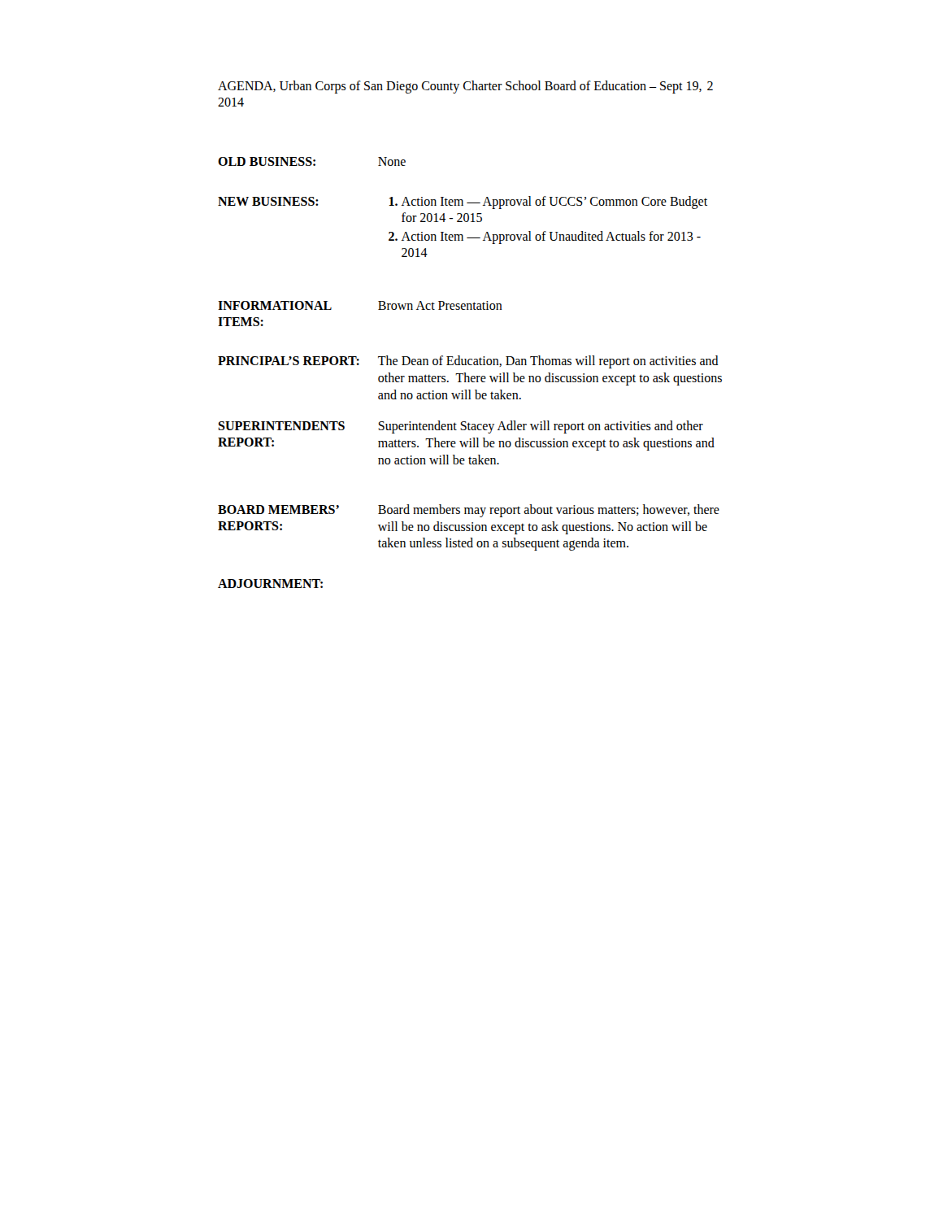AGENDA, Urban Corps of San Diego County Charter School Board of Education – Sept 19, 2014
2
| OLD BUSINESS: | None |
| NEW BUSINESS: | Action Item — Approval of UCCS’ Common Core Budget for 2014 - 2015 Action Item — Approval of Unaudited Actuals for 2013 - 2014 |
| INFORMATIONAL ITEMS: | Brown Act Presentation |
| PRINCIPAL’S REPORT: | The Dean of Education, Dan Thomas will report on activities and other matters. There will be no discussion except to ask questions and no action will be taken. |
| SUPERINTENDENTS REPORT: | Superintendent Stacey Adler will report on activities and other matters. There will be no discussion except to ask questions and no action will be taken. |
| BOARD MEMBERS’ REPORTS: | Board members may report about various matters; however, there will be no discussion except to ask questions. No action will be taken unless listed on a subsequent agenda item. |
| ADJOURNMENT: | |